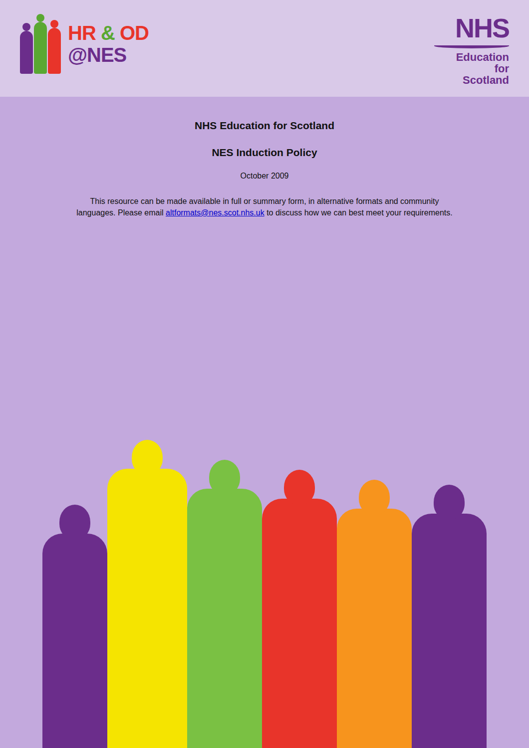HR & OD
@NES
NHS Education for Scotland
NHS Education for Scotland
NES Induction Policy
October 2009
This resource can be made available in full or summary form, in alternative formats and community languages. Please email altformats@nes.scot.nhs.uk to discuss how we can best meet your requirements.